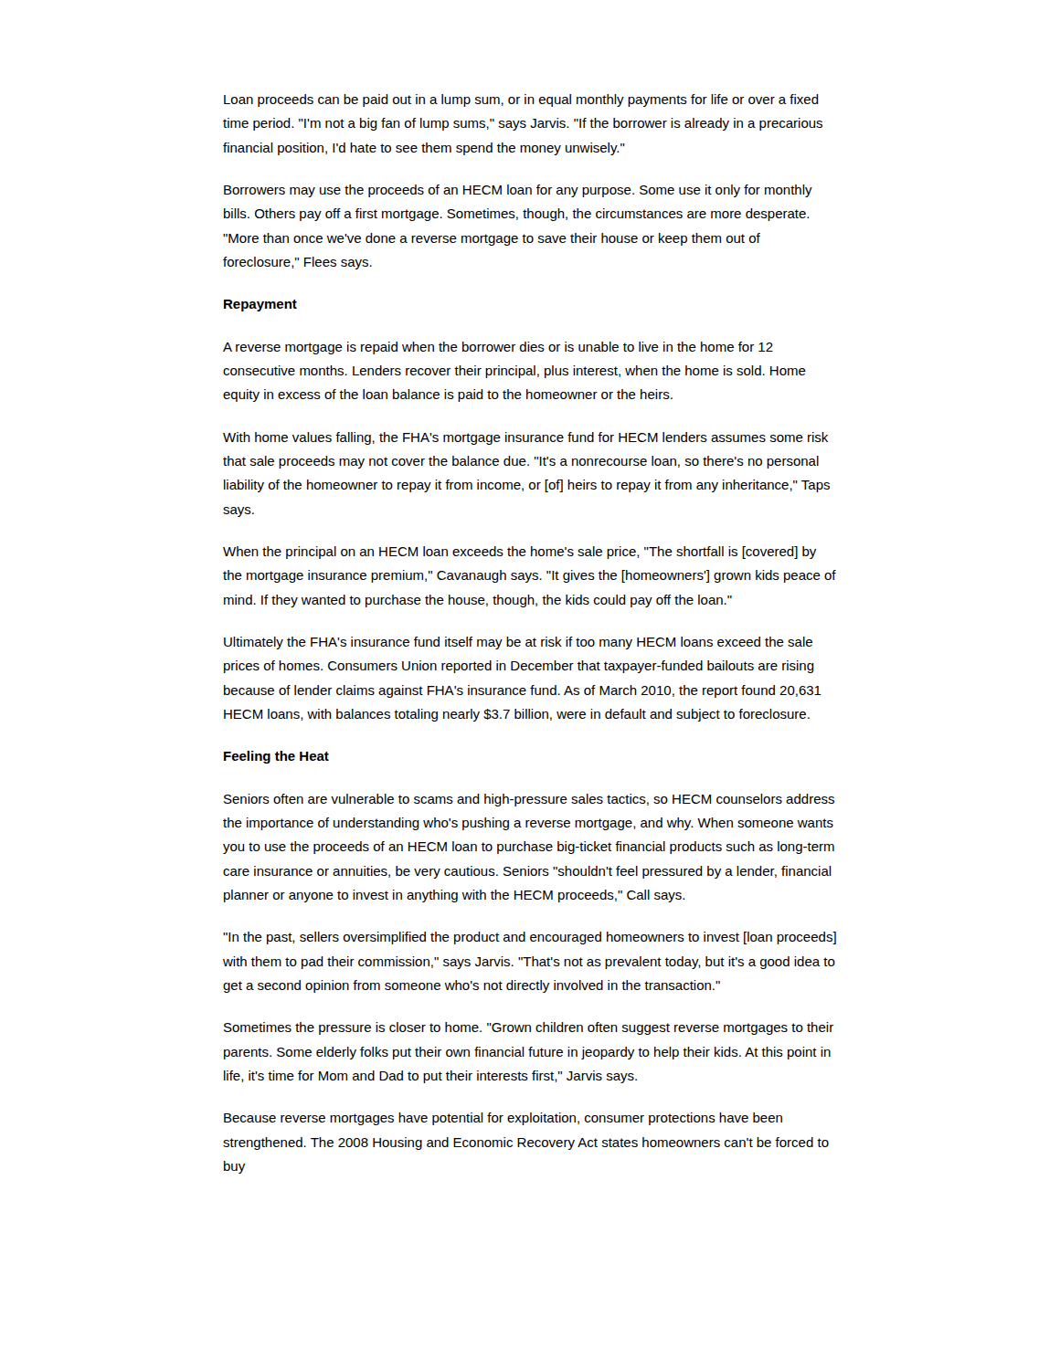Loan proceeds can be paid out in a lump sum, or in equal monthly payments for life or over a fixed time period. "I'm not a big fan of lump sums," says Jarvis. "If the borrower is already in a precarious financial position, I'd hate to see them spend the money unwisely."
Borrowers may use the proceeds of an HECM loan for any purpose. Some use it only for monthly bills. Others pay off a first mortgage. Sometimes, though, the circumstances are more desperate. "More than once we've done a reverse mortgage to save their house or keep them out of foreclosure," Flees says.
Repayment
A reverse mortgage is repaid when the borrower dies or is unable to live in the home for 12 consecutive months. Lenders recover their principal, plus interest, when the home is sold. Home equity in excess of the loan balance is paid to the homeowner or the heirs.
With home values falling, the FHA's mortgage insurance fund for HECM lenders assumes some risk that sale proceeds may not cover the balance due. "It's a nonrecourse loan, so there's no personal liability of the homeowner to repay it from income, or [of] heirs to repay it from any inheritance," Taps says.
When the principal on an HECM loan exceeds the home's sale price, "The shortfall is [covered] by the mortgage insurance premium," Cavanaugh says. "It gives the [homeowners'] grown kids peace of mind. If they wanted to purchase the house, though, the kids could pay off the loan."
Ultimately the FHA's insurance fund itself may be at risk if too many HECM loans exceed the sale prices of homes. Consumers Union reported in December that taxpayer-funded bailouts are rising because of lender claims against FHA's insurance fund. As of March 2010, the report found 20,631 HECM loans, with balances totaling nearly $3.7 billion, were in default and subject to foreclosure.
Feeling the Heat
Seniors often are vulnerable to scams and high-pressure sales tactics, so HECM counselors address the importance of understanding who's pushing a reverse mortgage, and why. When someone wants you to use the proceeds of an HECM loan to purchase big-ticket financial products such as long-term care insurance or annuities, be very cautious. Seniors "shouldn't feel pressured by a lender, financial planner or anyone to invest in anything with the HECM proceeds," Call says.
"In the past, sellers oversimplified the product and encouraged homeowners to invest [loan proceeds] with them to pad their commission," says Jarvis. "That's not as prevalent today, but it's a good idea to get a second opinion from someone who's not directly involved in the transaction."
Sometimes the pressure is closer to home. "Grown children often suggest reverse mortgages to their parents. Some elderly folks put their own financial future in jeopardy to help their kids. At this point in life, it's time for Mom and Dad to put their interests first," Jarvis says.
Because reverse mortgages have potential for exploitation, consumer protections have been strengthened. The 2008 Housing and Economic Recovery Act states homeowners can't be forced to buy